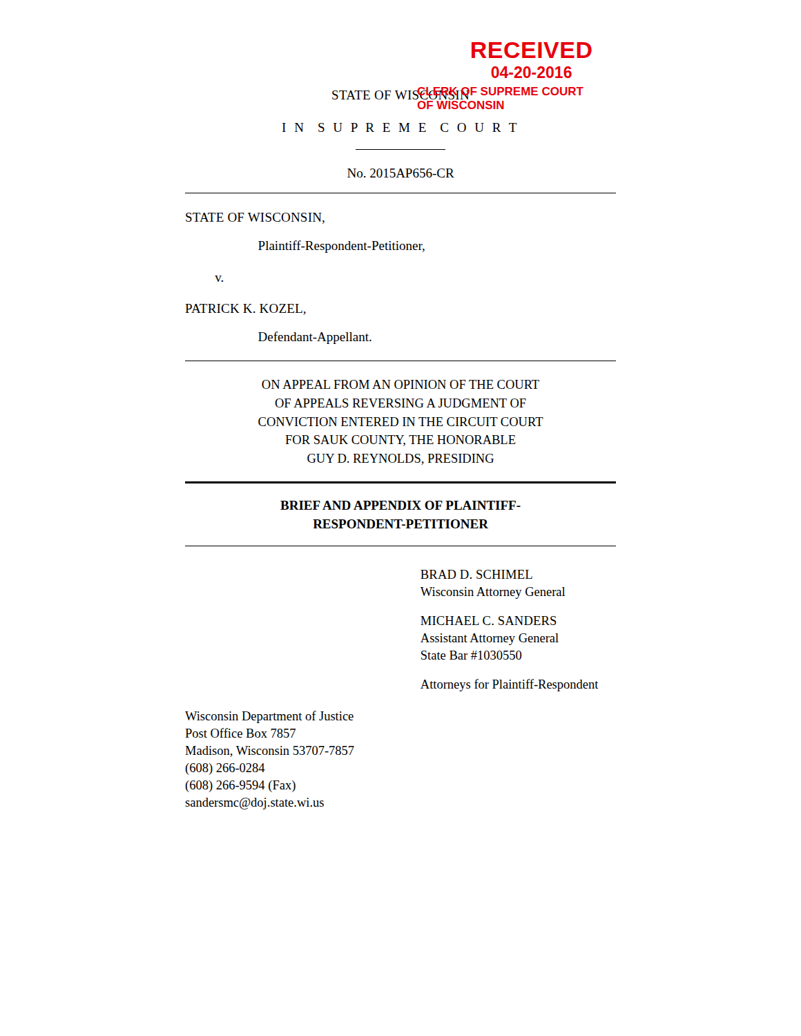RECEIVED 04-20-2016 CLERK OF SUPREME COURT
OF WISCONSIN
STATE OF WISCONSIN
I N S U P R E M E C O U R T
No. 2015AP656-CR
STATE OF WISCONSIN,
Plaintiff-Respondent-Petitioner,
v.
PATRICK K. KOZEL,
Defendant-Appellant.
ON APPEAL FROM AN OPINION OF THE COURT
OF APPEALS REVERSING A JUDGMENT OF
CONVICTION ENTERED IN THE CIRCUIT COURT
FOR SAUK COUNTY, THE HONORABLE
GUY D. REYNOLDS, PRESIDING
BRIEF AND APPENDIX OF PLAINTIFF-
RESPONDENT-PETITIONER
BRAD D. SCHIMEL
Wisconsin Attorney General
MICHAEL C. SANDERS
Assistant Attorney General
State Bar #1030550
Attorneys for Plaintiff-Respondent
Wisconsin Department of Justice
Post Office Box 7857
Madison, Wisconsin 53707-7857
(608) 266-0284
(608) 266-9594 (Fax)
sandersmc@doj.state.wi.us